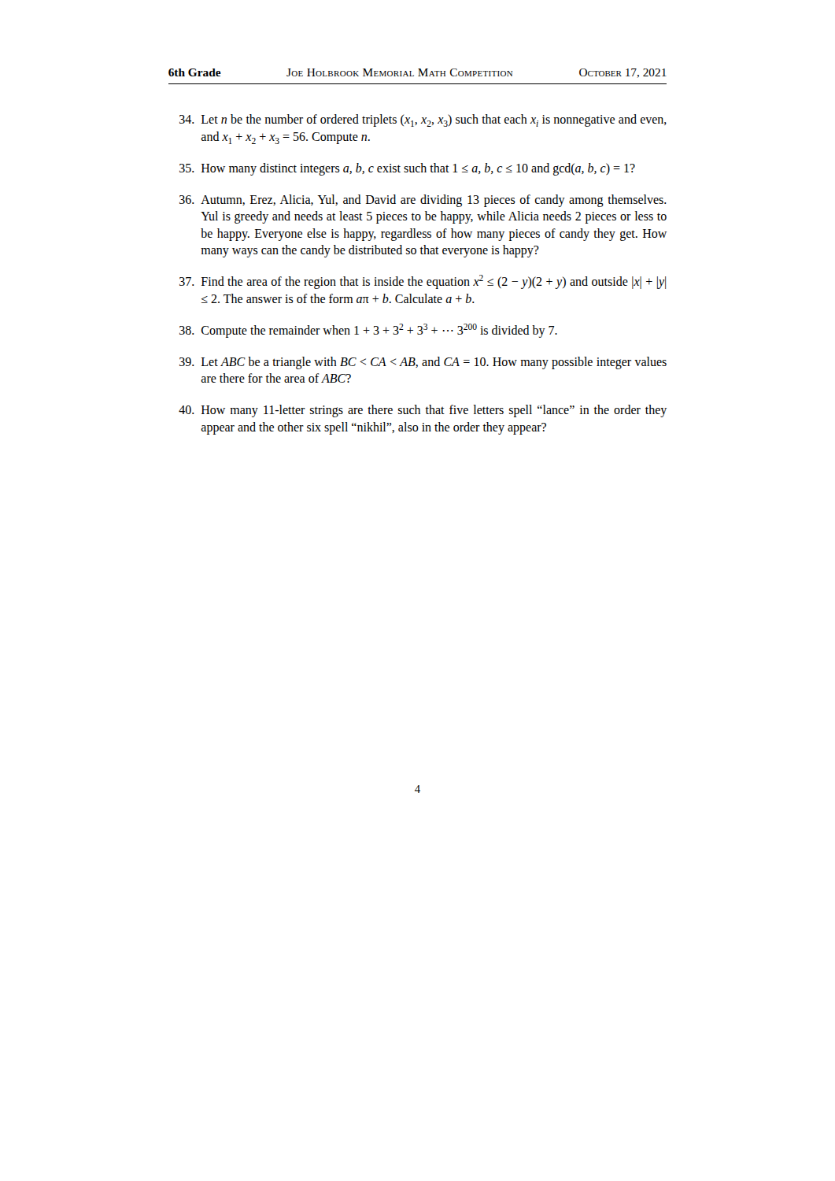6th Grade
Joe Holbrook Memorial Math Competition
October 17, 2021
34. Let n be the number of ordered triplets (x1, x2, x3) such that each xi is nonnegative and even, and x1 + x2 + x3 = 56. Compute n.
35. How many distinct integers a, b, c exist such that 1 ≤ a, b, c ≤ 10 and gcd(a, b, c) = 1?
36. Autumn, Erez, Alicia, Yul, and David are dividing 13 pieces of candy among themselves. Yul is greedy and needs at least 5 pieces to be happy, while Alicia needs 2 pieces or less to be happy. Everyone else is happy, regardless of how many pieces of candy they get. How many ways can the candy be distributed so that everyone is happy?
37. Find the area of the region that is inside the equation x2 ≤ (2 − y)(2 + y) and outside |x| + |y| ≤ 2. The answer is of the form aπ + b. Calculate a + b.
38. Compute the remainder when 1 + 3 + 32 + 33 + ⋯ 3200 is divided by 7.
39. Let ABC be a triangle with BC < CA < AB, and CA = 10. How many possible integer values are there for the area of ABC?
40. How many 11-letter strings are there such that five letters spell “lance” in the order they appear and the other six spell “nikhil”, also in the order they appear?
4